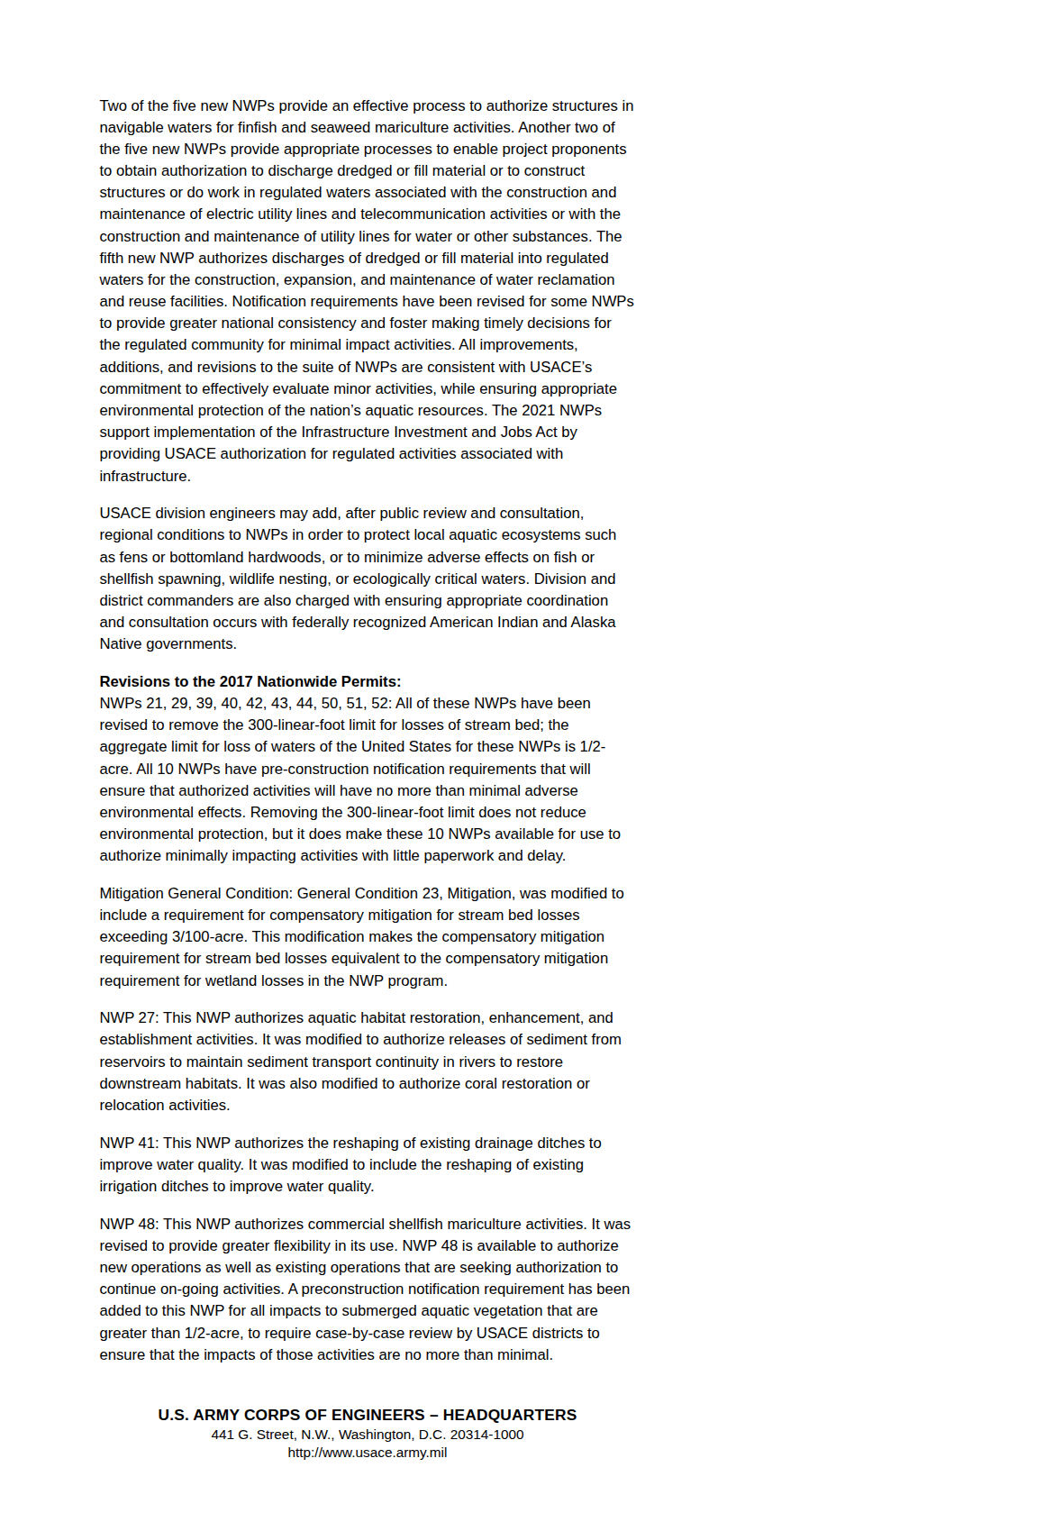Two of the five new NWPs provide an effective process to authorize structures in navigable waters for finfish and seaweed mariculture activities. Another two of the five new NWPs provide appropriate processes to enable project proponents to obtain authorization to discharge dredged or fill material or to construct structures or do work in regulated waters associated with the construction and maintenance of electric utility lines and telecommunication activities or with the construction and maintenance of utility lines for water or other substances. The fifth new NWP authorizes discharges of dredged or fill material into regulated waters for the construction, expansion, and maintenance of water reclamation and reuse facilities. Notification requirements have been revised for some NWPs to provide greater national consistency and foster making timely decisions for the regulated community for minimal impact activities. All improvements, additions, and revisions to the suite of NWPs are consistent with USACE’s commitment to effectively evaluate minor activities, while ensuring appropriate environmental protection of the nation’s aquatic resources. The 2021 NWPs support implementation of the Infrastructure Investment and Jobs Act by providing USACE authorization for regulated activities associated with infrastructure.
USACE division engineers may add, after public review and consultation, regional conditions to NWPs in order to protect local aquatic ecosystems such as fens or bottomland hardwoods, or to minimize adverse effects on fish or shellfish spawning, wildlife nesting, or ecologically critical waters. Division and district commanders are also charged with ensuring appropriate coordination and consultation occurs with federally recognized American Indian and Alaska Native governments.
Revisions to the 2017 Nationwide Permits:
NWPs 21, 29, 39, 40, 42, 43, 44, 50, 51, 52: All of these NWPs have been revised to remove the 300-linear-foot limit for losses of stream bed; the aggregate limit for loss of waters of the United States for these NWPs is 1/2-acre. All 10 NWPs have pre-construction notification requirements that will ensure that authorized activities will have no more than minimal adverse environmental effects. Removing the 300-linear-foot limit does not reduce environmental protection, but it does make these 10 NWPs available for use to authorize minimally impacting activities with little paperwork and delay.
Mitigation General Condition: General Condition 23, Mitigation, was modified to include a requirement for compensatory mitigation for stream bed losses exceeding 3/100-acre. This modification makes the compensatory mitigation requirement for stream bed losses equivalent to the compensatory mitigation requirement for wetland losses in the NWP program.
NWP 27: This NWP authorizes aquatic habitat restoration, enhancement, and establishment activities. It was modified to authorize releases of sediment from reservoirs to maintain sediment transport continuity in rivers to restore downstream habitats. It was also modified to authorize coral restoration or relocation activities.
NWP 41: This NWP authorizes the reshaping of existing drainage ditches to improve water quality. It was modified to include the reshaping of existing irrigation ditches to improve water quality.
NWP 48: This NWP authorizes commercial shellfish mariculture activities. It was revised to provide greater flexibility in its use. NWP 48 is available to authorize new operations as well as existing operations that are seeking authorization to continue on-going activities. A preconstruction notification requirement has been added to this NWP for all impacts to submerged aquatic vegetation that are greater than 1/2-acre, to require case-by-case review by USACE districts to ensure that the impacts of those activities are no more than minimal.
U.S. ARMY CORPS OF ENGINEERS – HEADQUARTERS
441 G. Street, N.W., Washington, D.C. 20314-1000
http://www.usace.army.mil